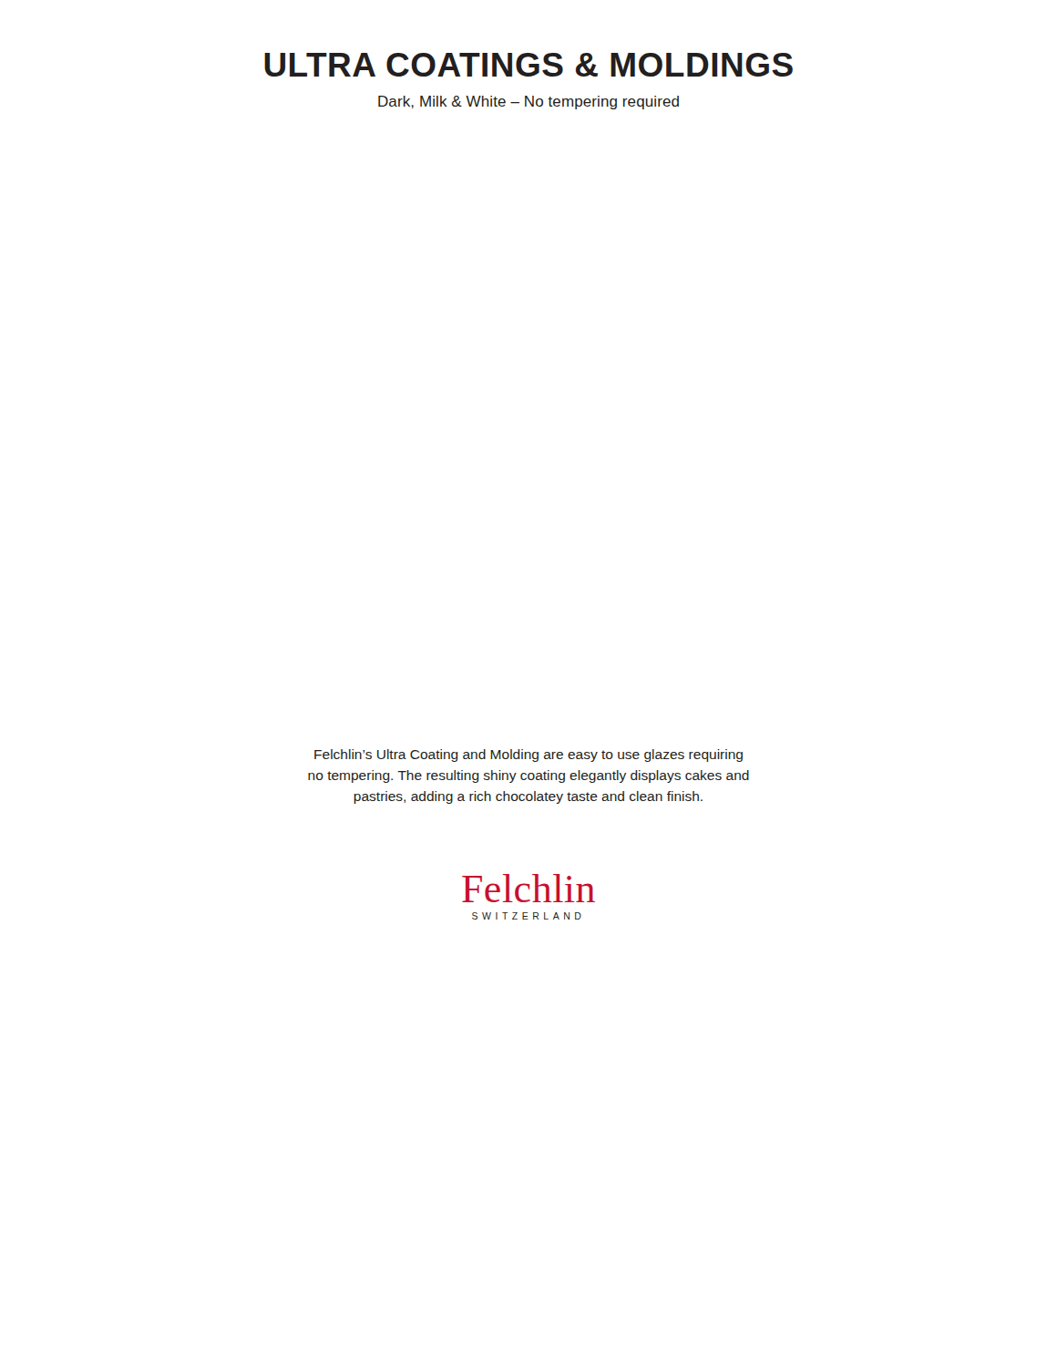ULTRA COATINGS & MOLDINGS
Dark, Milk & White – No tempering required
Felchlin’s Ultra Coating and Molding are easy to use glazes requiring no tempering. The resulting shiny coating elegantly displays cakes and pastries, adding a rich chocolatey taste and clean finish.
Felchlin Switzerland